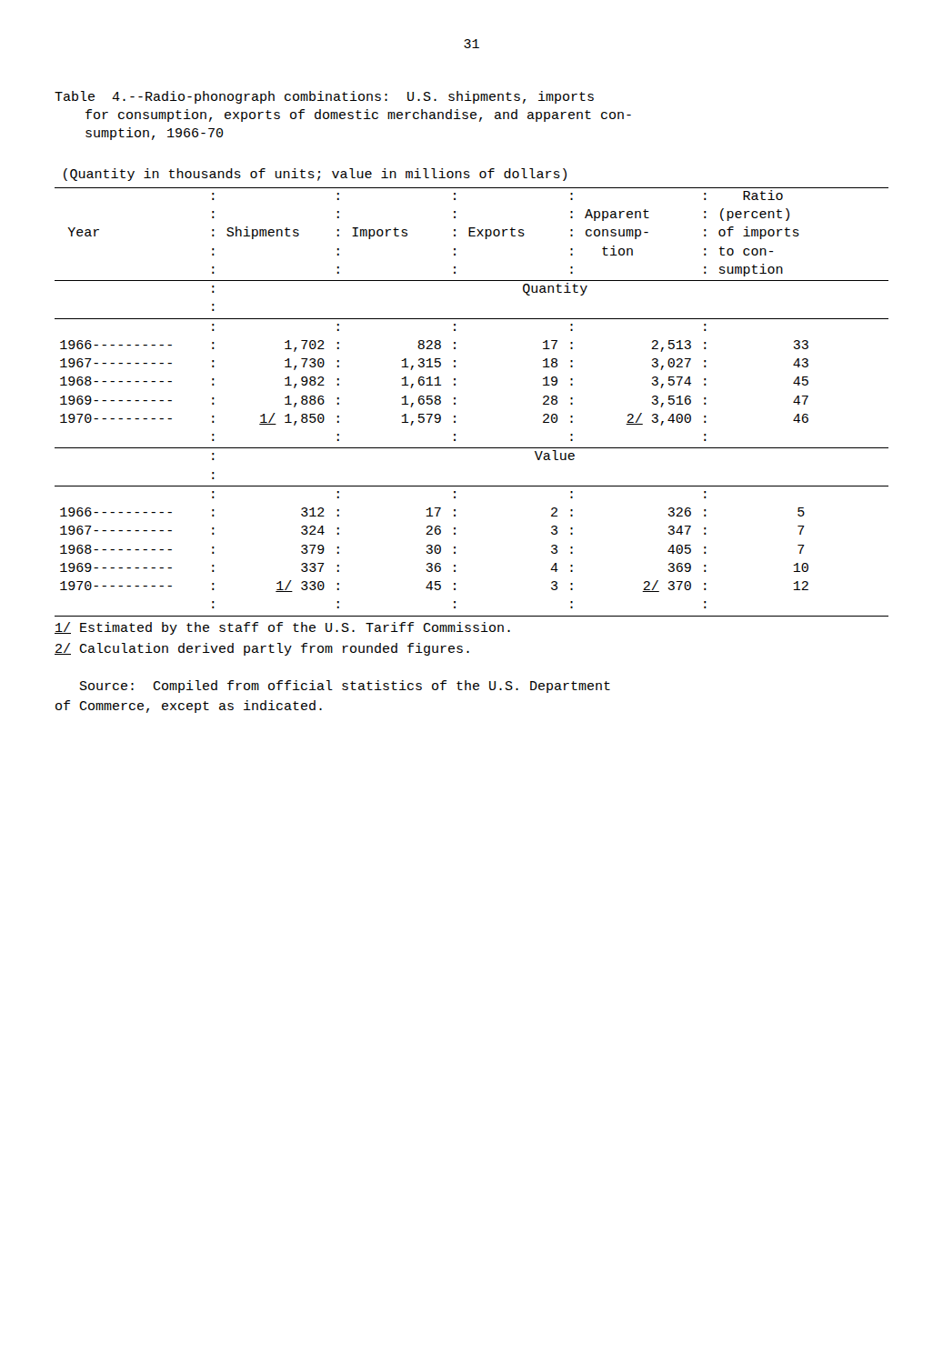31
Table 4.--Radio-phonograph combinations: U.S. shipments, imports for consumption, exports of domestic merchandise, and apparent con- sumption, 1966-70
(Quantity in thousands of units; value in millions of dollars)
| | : | | : | | : | | : | | : | Ratio |
| | : | | : | | : | | : | Apparent | : | (percent) |
| Year | : | Shipments | : | Imports | : | Exports | : | consump- | : | of imports |
| | : | | : | | : | | : | tion | : | to con- |
| | : | | : | | : | | : | | : | sumption |
| | : | Quantity |
| | : | |
| | : | | : | | : | | : | | : | |
| 1966---------- | : | 1,702 | : | 828 | : | 17 | : | 2,513 | : | 33 |
| 1967---------- | : | 1,730 | : | 1,315 | : | 18 | : | 3,027 | : | 43 |
| 1968---------- | : | 1,982 | : | 1,611 | : | 19 | : | 3,574 | : | 45 |
| 1969---------- | : | 1,886 | : | 1,658 | : | 28 | : | 3,516 | : | 47 |
| 1970---------- | : | 1/ 1,850 | : | 1,579 | : | 20 | : | 2/ 3,400 | : | 46 |
| | : | | : | | : | | : | | : | |
| | : | Value |
| | : | |
| | : | | : | | : | | : | | : | |
| 1966---------- | : | 312 | : | 17 | : | 2 | : | 326 | : | 5 |
| 1967---------- | : | 324 | : | 26 | : | 3 | : | 347 | : | 7 |
| 1968---------- | : | 379 | : | 30 | : | 3 | : | 405 | : | 7 |
| 1969---------- | : | 337 | : | 36 | : | 4 | : | 369 | : | 10 |
| 1970---------- | : | 1/ 330 | : | 45 | : | 3 | : | 2/ 370 | : | 12 |
| | : | | : | | : | | : | | : | |
1/ Estimated by the staff of the U.S. Tariff Commission.
2/ Calculation derived partly from rounded figures.
Source: Compiled from official statistics of the U.S. Department
of Commerce, except as indicated.